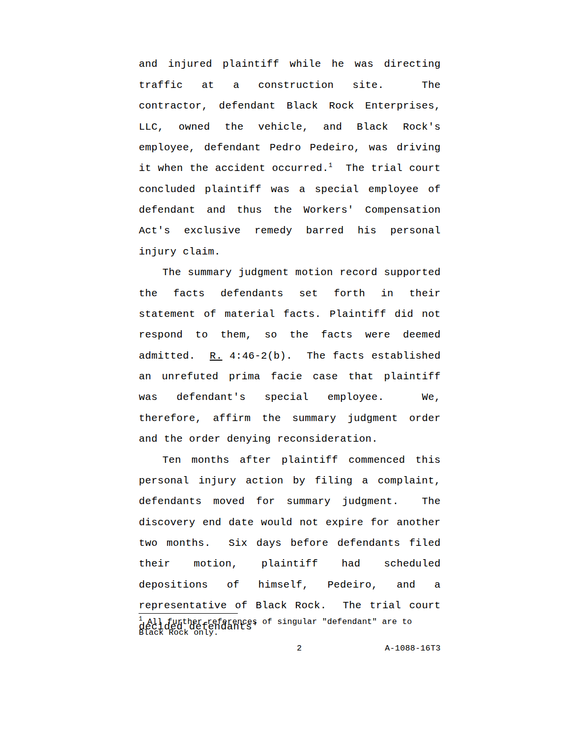and injured plaintiff while he was directing traffic at a construction site. The contractor, defendant Black Rock Enterprises, LLC, owned the vehicle, and Black Rock's employee, defendant Pedro Pedeiro, was driving it when the accident occurred.1 The trial court concluded plaintiff was a special employee of defendant and thus the Workers' Compensation Act's exclusive remedy barred his personal injury claim.
The summary judgment motion record supported the facts defendants set forth in their statement of material facts. Plaintiff did not respond to them, so the facts were deemed admitted. R. 4:46-2(b). The facts established an unrefuted prima facie case that plaintiff was defendant's special employee. We, therefore, affirm the summary judgment order and the order denying reconsideration.
Ten months after plaintiff commenced this personal injury action by filing a complaint, defendants moved for summary judgment. The discovery end date would not expire for another two months. Six days before defendants filed their motion, plaintiff had scheduled depositions of himself, Pedeiro, and a representative of Black Rock. The trial court decided defendants'
1 All further references of singular "defendant" are to Black Rock only.
2 A-1088-16T3